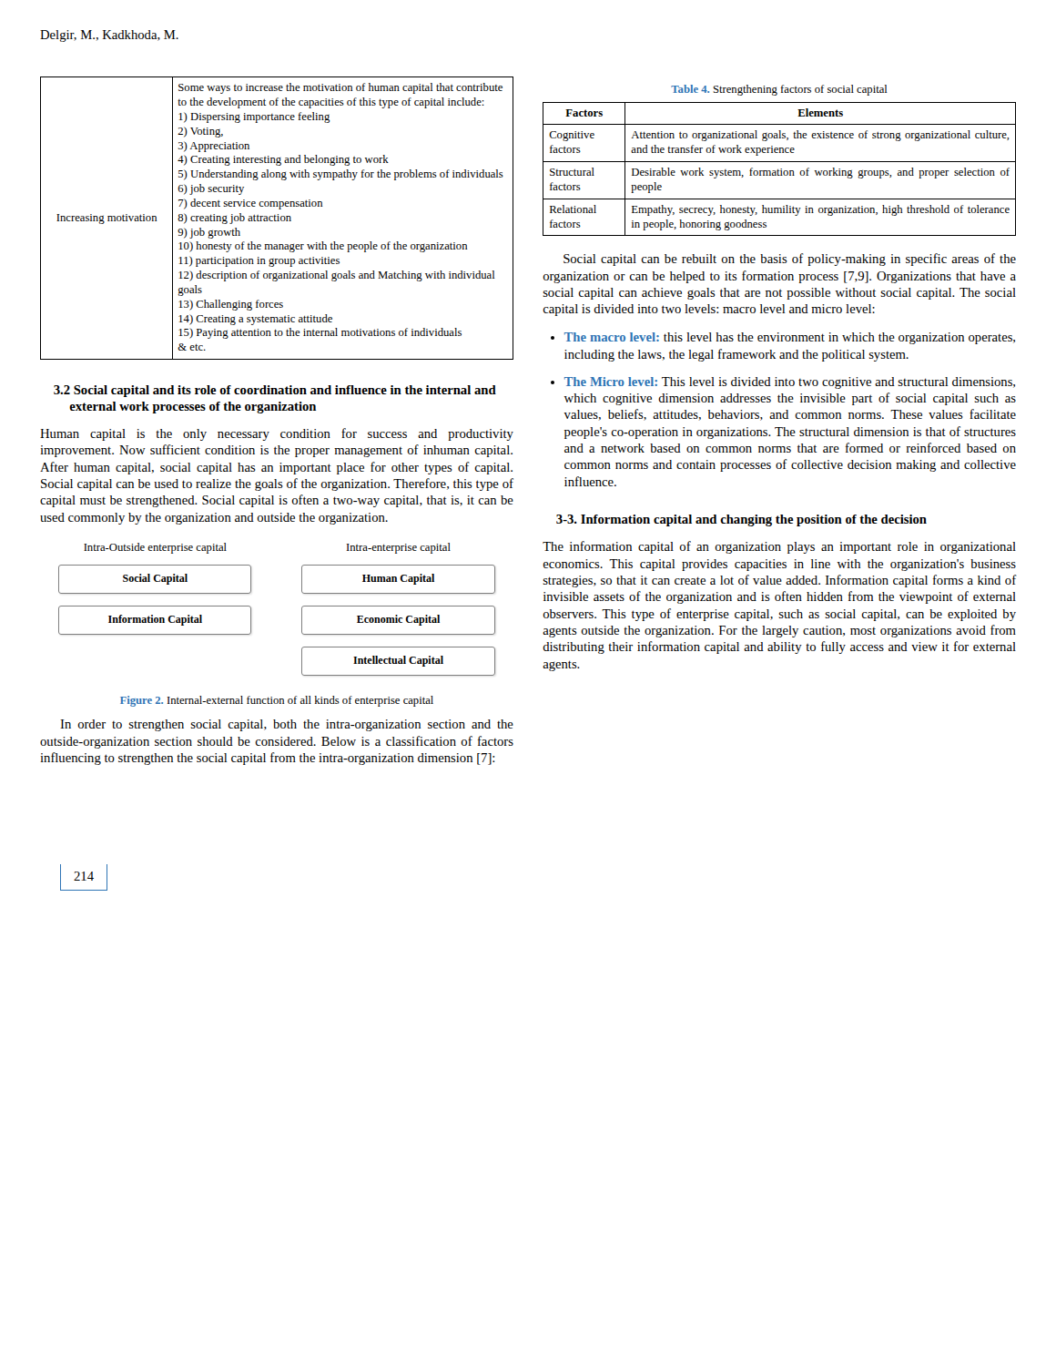Delgir, M., Kadkhoda, M.
| Increasing motivation | Some ways to increase the motivation of human capital that contribute to the development of the capacities of this type of capital include: 1) Dispersing importance feeling 2) Voting, 3) Appreciation 4) Creating interesting and belonging to work 5) Understanding along with sympathy for the problems of individuals 6) job security 7) decent service compensation 8) creating job attraction 9) job growth 10) honesty of the manager with the people of the organization 11) participation in group activities 12) description of organizational goals and Matching with individual goals 13) Challenging forces 14) Creating a systematic attitude 15) Paying attention to the internal motivations of individuals & etc. |
3.2 Social capital and its role of coordination and influence in the internal and external work processes of the organization
Human capital is the only necessary condition for success and productivity improvement. Now sufficient condition is the proper management of inhuman capital. After human capital, social capital has an important place for other types of capital. Social capital can be used to realize the goals of the organization. Therefore, this type of capital must be strengthened. Social capital is often a two-way capital, that is, it can be used commonly by the organization and outside the organization.
Intra-Outside enterprise capital
Social Capital
Information Capital
Intra-enterprise capital
Human Capital
Economic Capital
Intellectual Capital
Figure 2. Internal-external function of all kinds of enterprise capital
In order to strengthen social capital, both the intra-organization section and the outside-organization section should be considered. Below is a classification of factors influencing to strengthen the social capital from the intra-organization dimension [7]:
Table 4. Strengthening factors of social capital
| Factors | Elements |
| --- | --- |
| Cognitive factors | Attention to organizational goals, the existence of strong organizational culture, and the transfer of work experience |
| Structural factors | Desirable work system, formation of working groups, and proper selection of people |
| Relational factors | Empathy, secrecy, honesty, humility in organization, high threshold of tolerance in people, honoring goodness |
Social capital can be rebuilt on the basis of policy-making in specific areas of the organization or can be helped to its formation process [7,9]. Organizations that have a social capital can achieve goals that are not possible without social capital. The social capital is divided into two levels: macro level and micro level:
The macro level: this level has the environment in which the organization operates, including the laws, the legal framework and the political system.
The Micro level: This level is divided into two cognitive and structural dimensions, which cognitive dimension addresses the invisible part of social capital such as values, beliefs, attitudes, behaviors, and common norms. These values facilitate people's co-operation in organizations. The structural dimension is that of structures and a network based on common norms that are formed or reinforced based on common norms and contain processes of collective decision making and collective influence.
3-3. Information capital and changing the position of the decision
The information capital of an organization plays an important role in organizational economics. This capital provides capacities in line with the organization's business strategies, so that it can create a lot of value added. Information capital forms a kind of invisible assets of the organization and is often hidden from the viewpoint of external observers. This type of enterprise capital, such as social capital, can be exploited by agents outside the organization. For the largely caution, most organizations avoid from distributing their information capital and ability to fully access and view it for external agents.
214